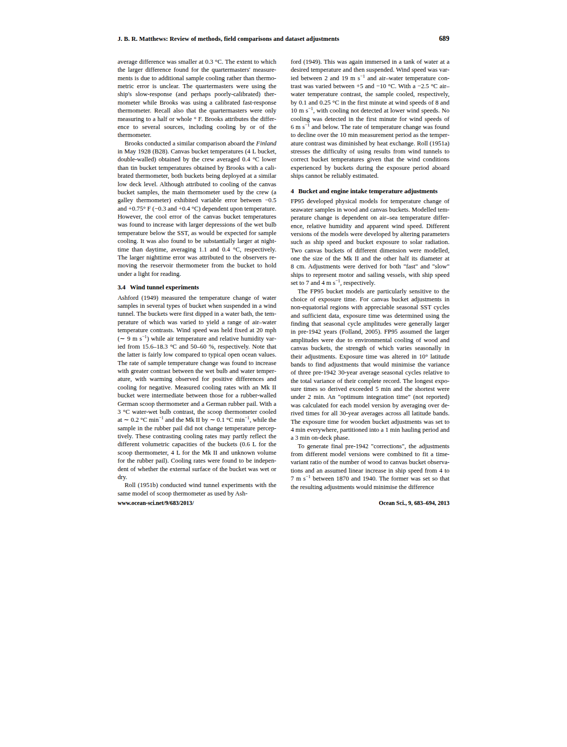J. B. R. Matthews: Review of methods, field comparisons and dataset adjustments 689
average difference was smaller at 0.3 °C. The extent to which the larger difference found for the quartermasters' measurements is due to additional sample cooling rather than thermometric error is unclear. The quartermasters were using the ship's slow-response (and perhaps poorly-calibrated) thermometer while Brooks was using a calibrated fast-response thermometer. Recall also that the quartermasters were only measuring to a half or whole ° F. Brooks attributes the difference to several sources, including cooling by or of the thermometer.
Brooks conducted a similar comparison aboard the Finland in May 1928 (B28). Canvas bucket temperatures (4 L bucket, double-walled) obtained by the crew averaged 0.4 °C lower than tin bucket temperatures obtained by Brooks with a calibrated thermometer, both buckets being deployed at a similar low deck level. Although attributed to cooling of the canvas bucket samples, the main thermometer used by the crew (a galley thermometer) exhibited variable error between −0.5 and +0.75° F (−0.3 and +0.4 °C) dependent upon temperature. However, the cool error of the canvas bucket temperatures was found to increase with larger depressions of the wet bulb temperature below the SST, as would be expected for sample cooling. It was also found to be substantially larger at nighttime than daytime, averaging 1.1 and 0.4 °C, respectively. The larger nighttime error was attributed to the observers removing the reservoir thermometer from the bucket to hold under a light for reading.
3.4 Wind tunnel experiments
Ashford (1949) measured the temperature change of water samples in several types of bucket when suspended in a wind tunnel. The buckets were first dipped in a water bath, the temperature of which was varied to yield a range of air–water temperature contrasts. Wind speed was held fixed at 20 mph (∼ 9 m s−1) while air temperature and relative humidity varied from 15.6–18.3 °C and 50–60 %, respectively. Note that the latter is fairly low compared to typical open ocean values. The rate of sample temperature change was found to increase with greater contrast between the wet bulb and water temperature, with warming observed for positive differences and cooling for negative. Measured cooling rates with an Mk II bucket were intermediate between those for a rubber-walled German scoop thermometer and a German rubber pail. With a 3 °C water-wet bulb contrast, the scoop thermometer cooled at ∼ 0.2 °C min−1 and the Mk II by ∼ 0.1 °C min−1, while the sample in the rubber pail did not change temperature perceptively. These contrasting cooling rates may partly reflect the different volumetric capacities of the buckets (0.6 L for the scoop thermometer, 4 L for the Mk II and unknown volume for the rubber pail). Cooling rates were found to be independent of whether the external surface of the bucket was wet or dry.
Roll (1951b) conducted wind tunnel experiments with the same model of scoop thermometer as used by Ash-
ford (1949). This was again immersed in a tank of water at a desired temperature and then suspended. Wind speed was varied between 2 and 19 m s−1 and air–water temperature contrast was varied between +5 and −10 °C. With a −2.5 °C air–water temperature contrast, the sample cooled, respectively, by 0.1 and 0.25 °C in the first minute at wind speeds of 8 and 10 m s−1, with cooling not detected at lower wind speeds. No cooling was detected in the first minute for wind speeds of 6 m s−1 and below. The rate of temperature change was found to decline over the 10 min measurement period as the temperature contrast was diminished by heat exchange. Roll (1951a) stresses the difficulty of using results from wind tunnels to correct bucket temperatures given that the wind conditions experienced by buckets during the exposure period aboard ships cannot be reliably estimated.
4 Bucket and engine intake temperature adjustments
FP95 developed physical models for temperature change of seawater samples in wood and canvas buckets. Modelled temperature change is dependent on air–sea temperature difference, relative humidity and apparent wind speed. Different versions of the models were developed by altering parameters such as ship speed and bucket exposure to solar radiation. Two canvas buckets of different dimension were modelled, one the size of the Mk II and the other half its diameter at 8 cm. Adjustments were derived for both "fast" and "slow" ships to represent motor and sailing vessels, with ship speed set to 7 and 4 m s−1, respectively.
The FP95 bucket models are particularly sensitive to the choice of exposure time. For canvas bucket adjustments in non-equatorial regions with appreciable seasonal SST cycles and sufficient data, exposure time was determined using the finding that seasonal cycle amplitudes were generally larger in pre-1942 years (Folland, 2005). FP95 assumed the larger amplitudes were due to environmental cooling of wood and canvas buckets, the strength of which varies seasonally in their adjustments. Exposure time was altered in 10° latitude bands to find adjustments that would minimise the variance of three pre-1942 30-year average seasonal cycles relative to the total variance of their complete record. The longest exposure times so derived exceeded 5 min and the shortest were under 2 min. An "optimum integration time" (not reported) was calculated for each model version by averaging over derived times for all 30-year averages across all latitude bands. The exposure time for wooden bucket adjustments was set to 4 min everywhere, partitioned into a 1 min hauling period and a 3 min on-deck phase.
To generate final pre-1942 "corrections", the adjustments from different model versions were combined to fit a time-variant ratio of the number of wood to canvas bucket observations and an assumed linear increase in ship speed from 4 to 7 m s−1 between 1870 and 1940. The former was set so that the resulting adjustments would minimise the difference
www.ocean-sci.net/9/683/2013/ Ocean Sci., 9, 683–694, 2013